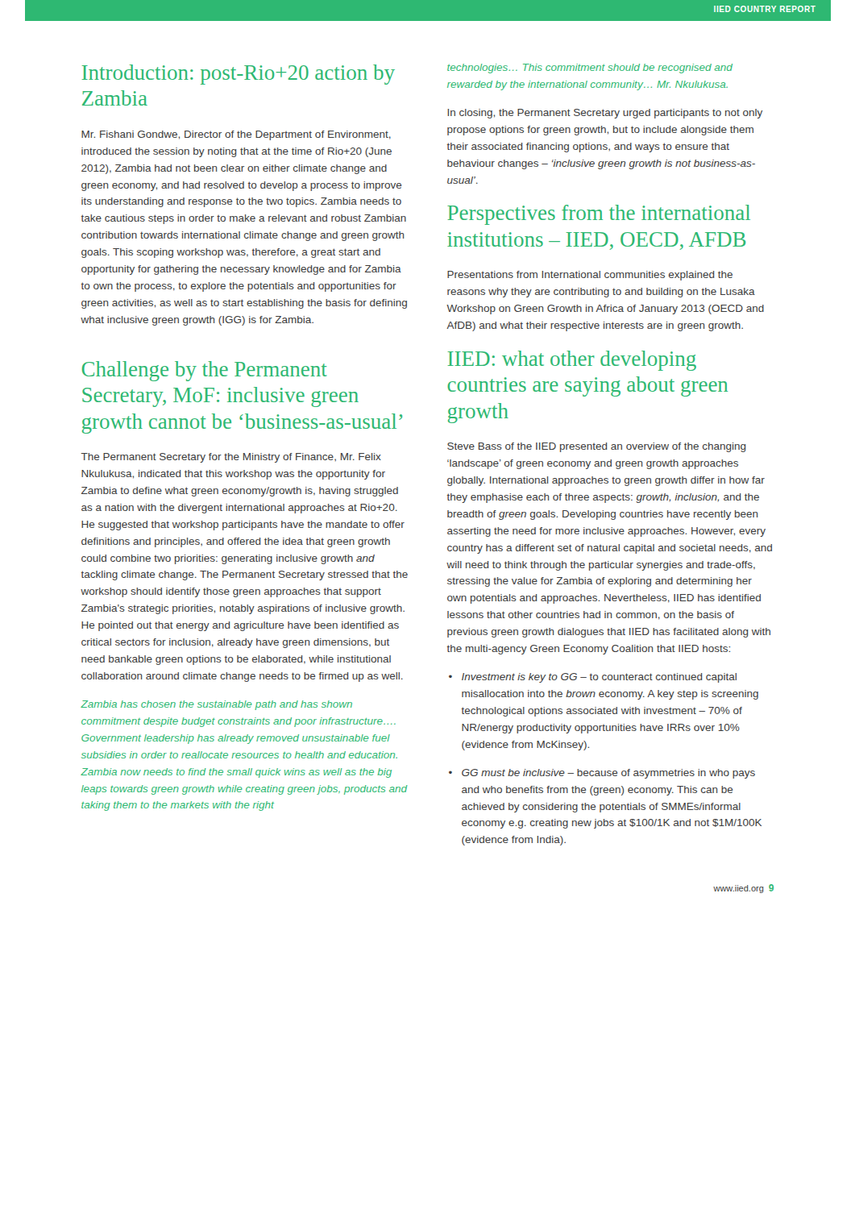IIED COUNTRY REPORT
Introduction: post-Rio+20 action by Zambia
Mr. Fishani Gondwe, Director of the Department of Environment, introduced the session by noting that at the time of Rio+20 (June 2012), Zambia had not been clear on either climate change and green economy, and had resolved to develop a process to improve its understanding and response to the two topics. Zambia needs to take cautious steps in order to make a relevant and robust Zambian contribution towards international climate change and green growth goals. This scoping workshop was, therefore, a great start and opportunity for gathering the necessary knowledge and for Zambia to own the process, to explore the potentials and opportunities for green activities, as well as to start establishing the basis for defining what inclusive green growth (IGG) is for Zambia.
Challenge by the Permanent Secretary, MoF: inclusive green growth cannot be ‘business-as-usual’
The Permanent Secretary for the Ministry of Finance, Mr. Felix Nkulukusa, indicated that this workshop was the opportunity for Zambia to define what green economy/growth is, having struggled as a nation with the divergent international approaches at Rio+20. He suggested that workshop participants have the mandate to offer definitions and principles, and offered the idea that green growth could combine two priorities: generating inclusive growth and tackling climate change. The Permanent Secretary stressed that the workshop should identify those green approaches that support Zambia's strategic priorities, notably aspirations of inclusive growth. He pointed out that energy and agriculture have been identified as critical sectors for inclusion, already have green dimensions, but need bankable green options to be elaborated, while institutional collaboration around climate change needs to be firmed up as well.
Zambia has chosen the sustainable path and has shown commitment despite budget constraints and poor infrastructure…. Government leadership has already removed unsustainable fuel subsidies in order to reallocate resources to health and education. Zambia now needs to find the small quick wins as well as the big leaps towards green growth while creating green jobs, products and taking them to the markets with the right
technologies… This commitment should be recognised and rewarded by the international community… Mr. Nkulukusa.
In closing, the Permanent Secretary urged participants to not only propose options for green growth, but to include alongside them their associated financing options, and ways to ensure that behaviour changes – ‘inclusive green growth is not business-as-usual’.
Perspectives from the international institutions – IIED, OECD, AFDB
Presentations from International communities explained the reasons why they are contributing to and building on the Lusaka Workshop on Green Growth in Africa of January 2013 (OECD and AfDB) and what their respective interests are in green growth.
IIED: what other developing countries are saying about green growth
Steve Bass of the IIED presented an overview of the changing ‘landscape’ of green economy and green growth approaches globally. International approaches to green growth differ in how far they emphasise each of three aspects: growth, inclusion, and the breadth of green goals. Developing countries have recently been asserting the need for more inclusive approaches. However, every country has a different set of natural capital and societal needs, and will need to think through the particular synergies and trade-offs, stressing the value for Zambia of exploring and determining her own potentials and approaches. Nevertheless, IIED has identified lessons that other countries had in common, on the basis of previous green growth dialogues that IIED has facilitated along with the multi-agency Green Economy Coalition that IIED hosts:
Investment is key to GG – to counteract continued capital misallocation into the brown economy. A key step is screening technological options associated with investment – 70% of NR/energy productivity opportunities have IRRs over 10% (evidence from McKinsey).
GG must be inclusive – because of asymmetries in who pays and who benefits from the (green) economy. This can be achieved by considering the potentials of SMMEs/informal economy e.g. creating new jobs at $100/1K and not $1M/100K (evidence from India).
www.iied.org9